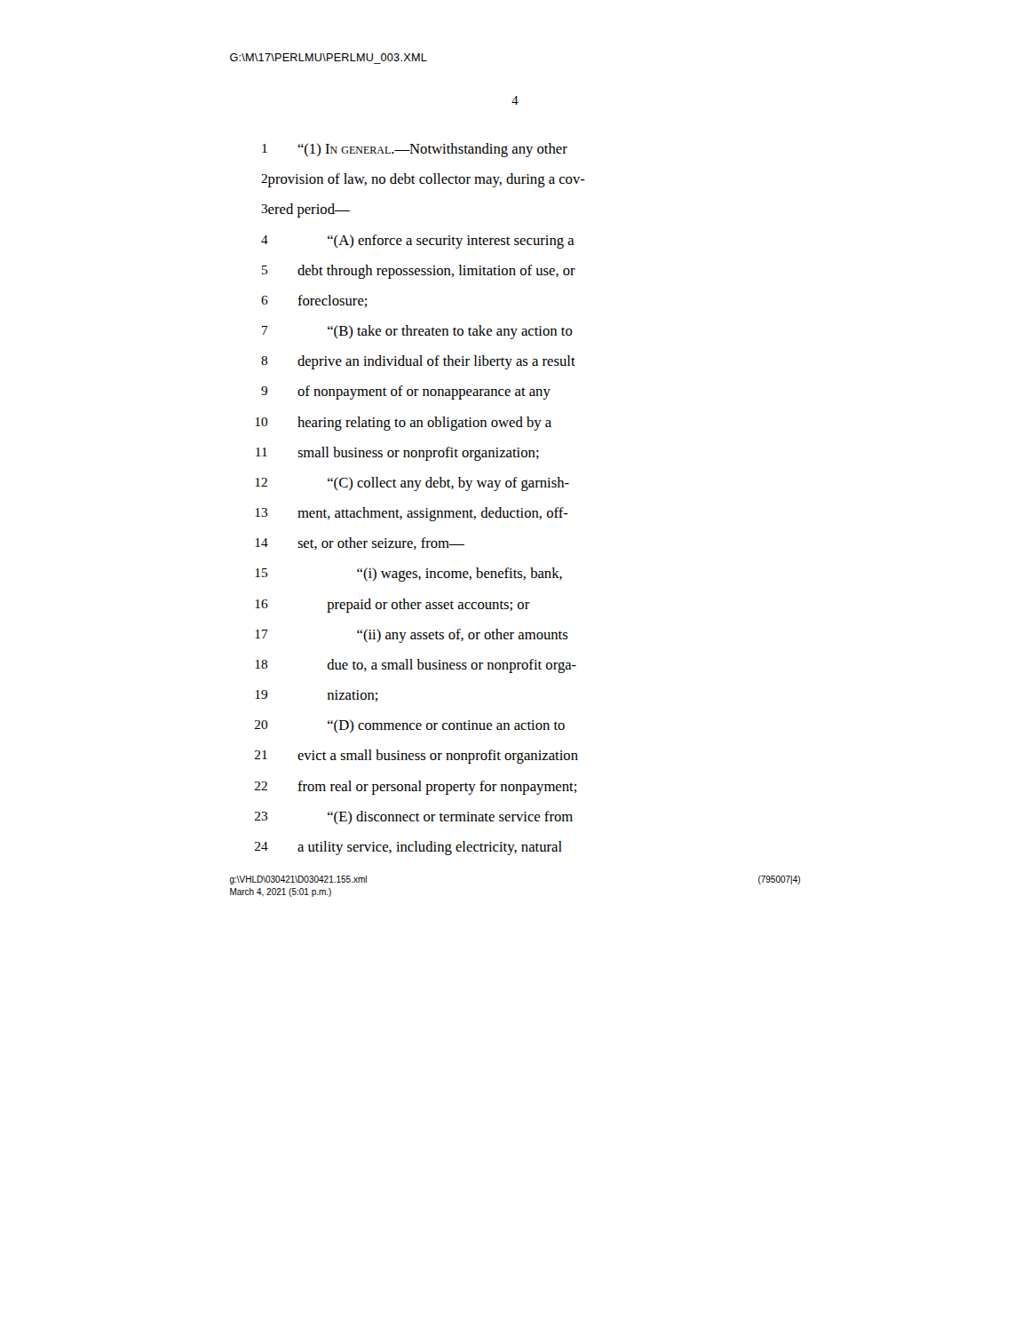G:\M\17\PERLMU\PERLMU_003.XML
4
| 1 | “(1) In general .—Notwithstanding any other |
| 2 | provision of law, no debt collector may, during a cov- |
| 3 | ered period— |
| 4 | “(A) enforce a security interest securing a |
| 5 | debt through repossession, limitation of use, or |
| 6 | foreclosure; |
| 7 | “(B) take or threaten to take any action to |
| 8 | deprive an individual of their liberty as a result |
| 9 | of nonpayment of or nonappearance at any |
| 10 | hearing relating to an obligation owed by a |
| 11 | small business or nonprofit organization; |
| 12 | “(C) collect any debt, by way of garnish- |
| 13 | ment, attachment, assignment, deduction, off- |
| 14 | set, or other seizure, from— |
| 15 | “(i) wages, income, benefits, bank, |
| 16 | prepaid or other asset accounts; or |
| 17 | “(ii) any assets of, or other amounts |
| 18 | due to, a small business or nonprofit orga- |
| 19 | nization; |
| 20 | “(D) commence or continue an action to |
| 21 | evict a small business or nonprofit organization |
| 22 | from real or personal property for nonpayment; |
| 23 | “(E) disconnect or terminate service from |
| 24 | a utility service, including electricity, natural |
(795007|4) g:\VHLD\030421\D030421.155.xml
March 4, 2021 (5:01 p.m.)